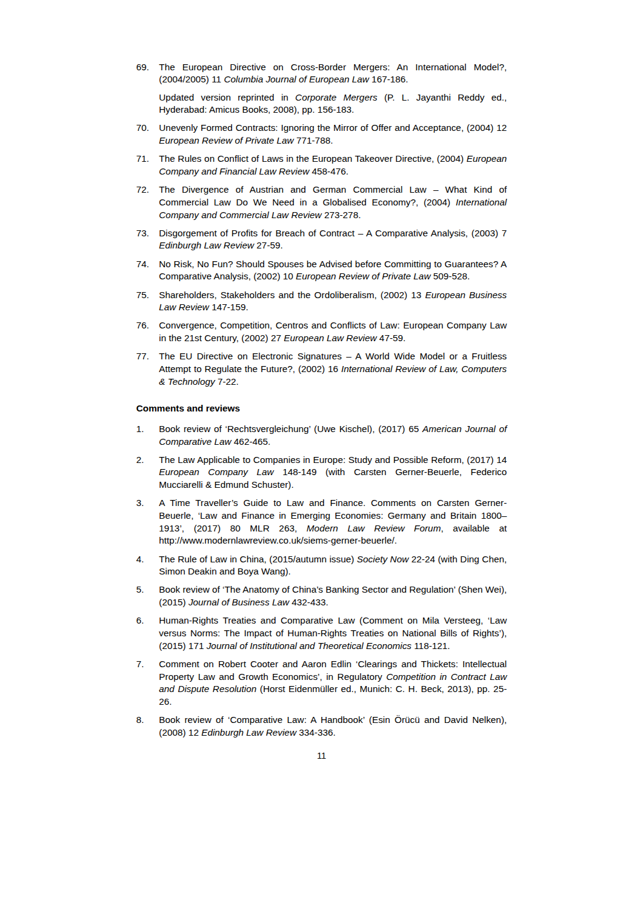69. The European Directive on Cross-Border Mergers: An International Model?, (2004/2005) 11 Columbia Journal of European Law 167-186.
Updated version reprinted in Corporate Mergers (P. L. Jayanthi Reddy ed., Hyderabad: Amicus Books, 2008), pp. 156-183.
70. Unevenly Formed Contracts: Ignoring the Mirror of Offer and Acceptance, (2004) 12 European Review of Private Law 771-788.
71. The Rules on Conflict of Laws in the European Takeover Directive, (2004) European Company and Financial Law Review 458-476.
72. The Divergence of Austrian and German Commercial Law – What Kind of Commercial Law Do We Need in a Globalised Economy?, (2004) International Company and Commercial Law Review 273-278.
73. Disgorgement of Profits for Breach of Contract – A Comparative Analysis, (2003) 7 Edinburgh Law Review 27-59.
74. No Risk, No Fun? Should Spouses be Advised before Committing to Guarantees? A Comparative Analysis, (2002) 10 European Review of Private Law 509-528.
75. Shareholders, Stakeholders and the Ordoliberalism, (2002) 13 European Business Law Review 147-159.
76. Convergence, Competition, Centros and Conflicts of Law: European Company Law in the 21st Century, (2002) 27 European Law Review 47-59.
77. The EU Directive on Electronic Signatures – A World Wide Model or a Fruitless Attempt to Regulate the Future?, (2002) 16 International Review of Law, Computers & Technology 7-22.
Comments and reviews
1. Book review of ‘Rechtsvergleichung’ (Uwe Kischel), (2017) 65 American Journal of Comparative Law 462-465.
2. The Law Applicable to Companies in Europe: Study and Possible Reform, (2017) 14 European Company Law 148-149 (with Carsten Gerner-Beuerle, Federico Mucciarelli & Edmund Schuster).
3. A Time Traveller’s Guide to Law and Finance. Comments on Carsten Gerner-Beuerle, ‘Law and Finance in Emerging Economies: Germany and Britain 1800–1913’, (2017) 80 MLR 263, Modern Law Review Forum, available at http://www.modernlawreview.co.uk/siems-gerner-beuerle/.
4. The Rule of Law in China, (2015/autumn issue) Society Now 22-24 (with Ding Chen, Simon Deakin and Boya Wang).
5. Book review of ‘The Anatomy of China’s Banking Sector and Regulation’ (Shen Wei), (2015) Journal of Business Law 432-433.
6. Human-Rights Treaties and Comparative Law (Comment on Mila Versteeg, ‘Law versus Norms: The Impact of Human-Rights Treaties on National Bills of Rights’), (2015) 171 Journal of Institutional and Theoretical Economics 118-121.
7. Comment on Robert Cooter and Aaron Edlin ‘Clearings and Thickets: Intellectual Property Law and Growth Economics’, in Regulatory Competition in Contract Law and Dispute Resolution (Horst Eidenmüller ed., Munich: C. H. Beck, 2013), pp. 25-26.
8. Book review of ‘Comparative Law: A Handbook’ (Esin Örücü and David Nelken), (2008) 12 Edinburgh Law Review 334-336.
11